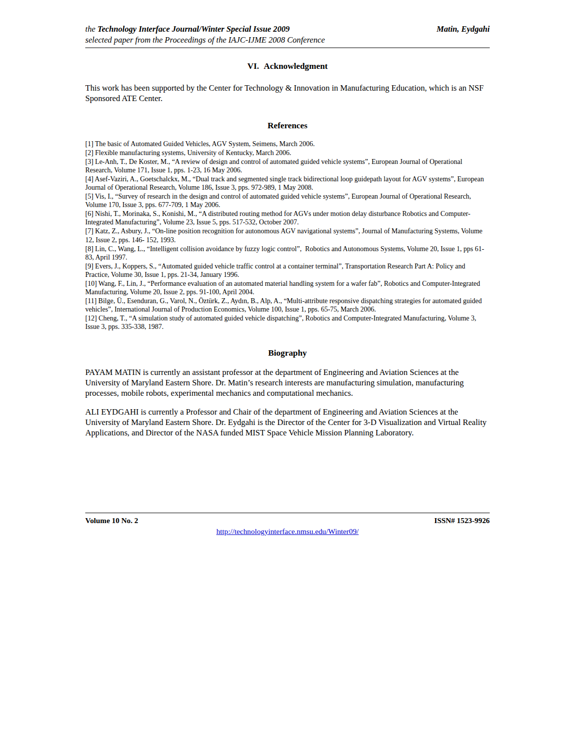the Technology Interface Journal/Winter Special Issue 2009 Matin, Eydgahi
selected paper from the Proceedings of the IAJC-IJME 2008 Conference
VI. Acknowledgment
This work has been supported by the Center for Technology & Innovation in Manufacturing Education, which is an NSF Sponsored ATE Center.
References
[1] The basic of Automated Guided Vehicles, AGV System, Seimens, March 2006.
[2] Flexible manufacturing systems, University of Kentucky, March 2006.
[3] Le-Anh, T., De Koster, M., “A review of design and control of automated guided vehicle systems”, European Journal of Operational Research, Volume 171, Issue 1, pps. 1-23, 16 May 2006.
[4] Asef-Vaziri, A., Goetschalckx, M., “Dual track and segmented single track bidirectional loop guidepath layout for AGV systems”, European Journal of Operational Research, Volume 186, Issue 3, pps. 972-989, 1 May 2008.
[5] Vis, I., “Survey of research in the design and control of automated guided vehicle systems”, European Journal of Operational Research, Volume 170, Issue 3, pps. 677-709, 1 May 2006.
[6] Nishi, T., Morinaka, S., Konishi, M., “A distributed routing method for AGVs under motion delay disturbance Robotics and Computer-Integrated Manufacturing”, Volume 23, Issue 5, pps. 517-532, October 2007.
[7] Katz, Z., Asbury, J., “On-line position recognition for autonomous AGV navigational systems”, Journal of Manufacturing Systems, Volume 12, Issue 2, pps. 146- 152, 1993.
[8] Lin, C., Wang, L., “Intelligent collision avoidance by fuzzy logic control”, Robotics and Autonomous Systems, Volume 20, Issue 1, pps 61-83, April 1997.
[9] Evers, J., Koppers, S., “Automated guided vehicle traffic control at a container terminal”, Transportation Research Part A: Policy and Practice, Volume 30, Issue 1, pps. 21-34, January 1996.
[10] Wang, F., Lin, J., “Performance evaluation of an automated material handling system for a wafer fab”, Robotics and Computer-Integrated Manufacturing, Volume 20, Issue 2, pps. 91-100, April 2004.
[11] Bilge, Ü., Esenduran, G., Varol, N., Öztürk, Z., Aydın, B., Alp, A., “Multi-attribute responsive dispatching strategies for automated guided vehicles”, International Journal of Production Economics, Volume 100, Issue 1, pps. 65-75, March 2006.
[12] Cheng, T., “A simulation study of automated guided vehicle dispatching”, Robotics and Computer-Integrated Manufacturing, Volume 3, Issue 3, pps. 335-338, 1987.
Biography
PAYAM MATIN is currently an assistant professor at the department of Engineering and Aviation Sciences at the University of Maryland Eastern Shore. Dr. Matin’s research interests are manufacturing simulation, manufacturing processes, mobile robots, experimental mechanics and computational mechanics.
ALI EYDGAHI is currently a Professor and Chair of the department of Engineering and Aviation Sciences at the University of Maryland Eastern Shore. Dr. Eydgahi is the Director of the Center for 3-D Visualization and Virtual Reality Applications, and Director of the NASA funded MIST Space Vehicle Mission Planning Laboratory.
Volume 10 No. 2 ISSN# 1523-9926
http://technologyinterface.nmsu.edu/Winter09/